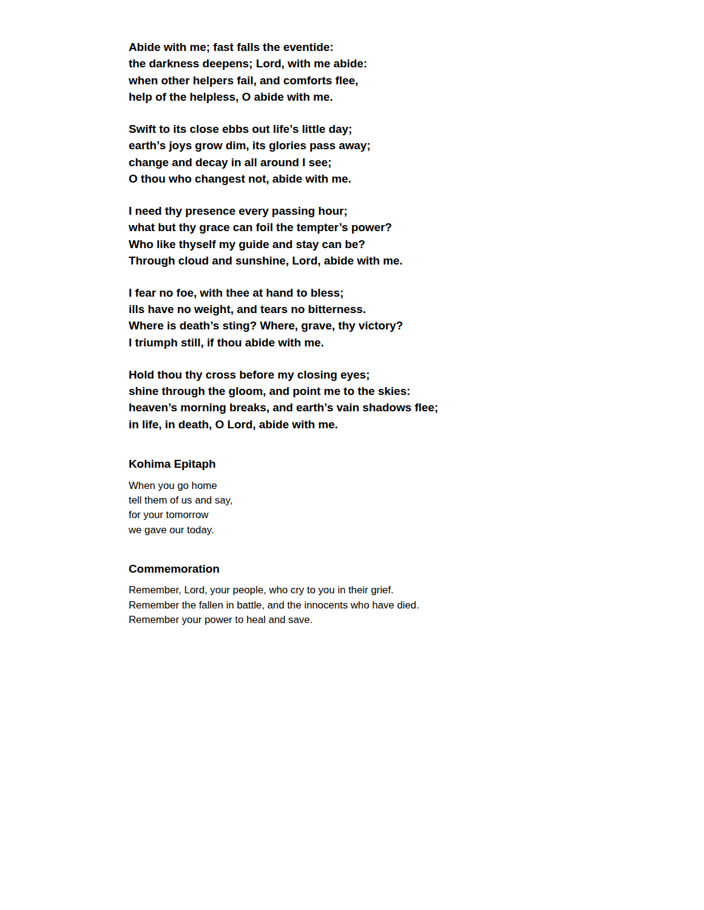Abide with me; fast falls the eventide:
the darkness deepens; Lord, with me abide:
when other helpers fail, and comforts flee,
help of the helpless, O abide with me.
Swift to its close ebbs out life’s little day;
earth’s joys grow dim, its glories pass away;
change and decay in all around I see;
O thou who changest not, abide with me.
I need thy presence every passing hour;
what but thy grace can foil the tempter’s power?
Who like thyself my guide and stay can be?
Through cloud and sunshine, Lord, abide with me.
I fear no foe, with thee at hand to bless;
ills have no weight, and tears no bitterness.
Where is death’s sting? Where, grave, thy victory?
I triumph still, if thou abide with me.
Hold thou thy cross before my closing eyes;
shine through the gloom, and point me to the skies:
heaven’s morning breaks, and earth’s vain shadows flee;
in life, in death, O Lord, abide with me.
Kohima Epitaph
When you go home
tell them of us and say,
for your tomorrow
we gave our today.
Commemoration
Remember, Lord, your people, who cry to you in their grief.
Remember the fallen in battle, and the innocents who have died.
Remember your power to heal and save.